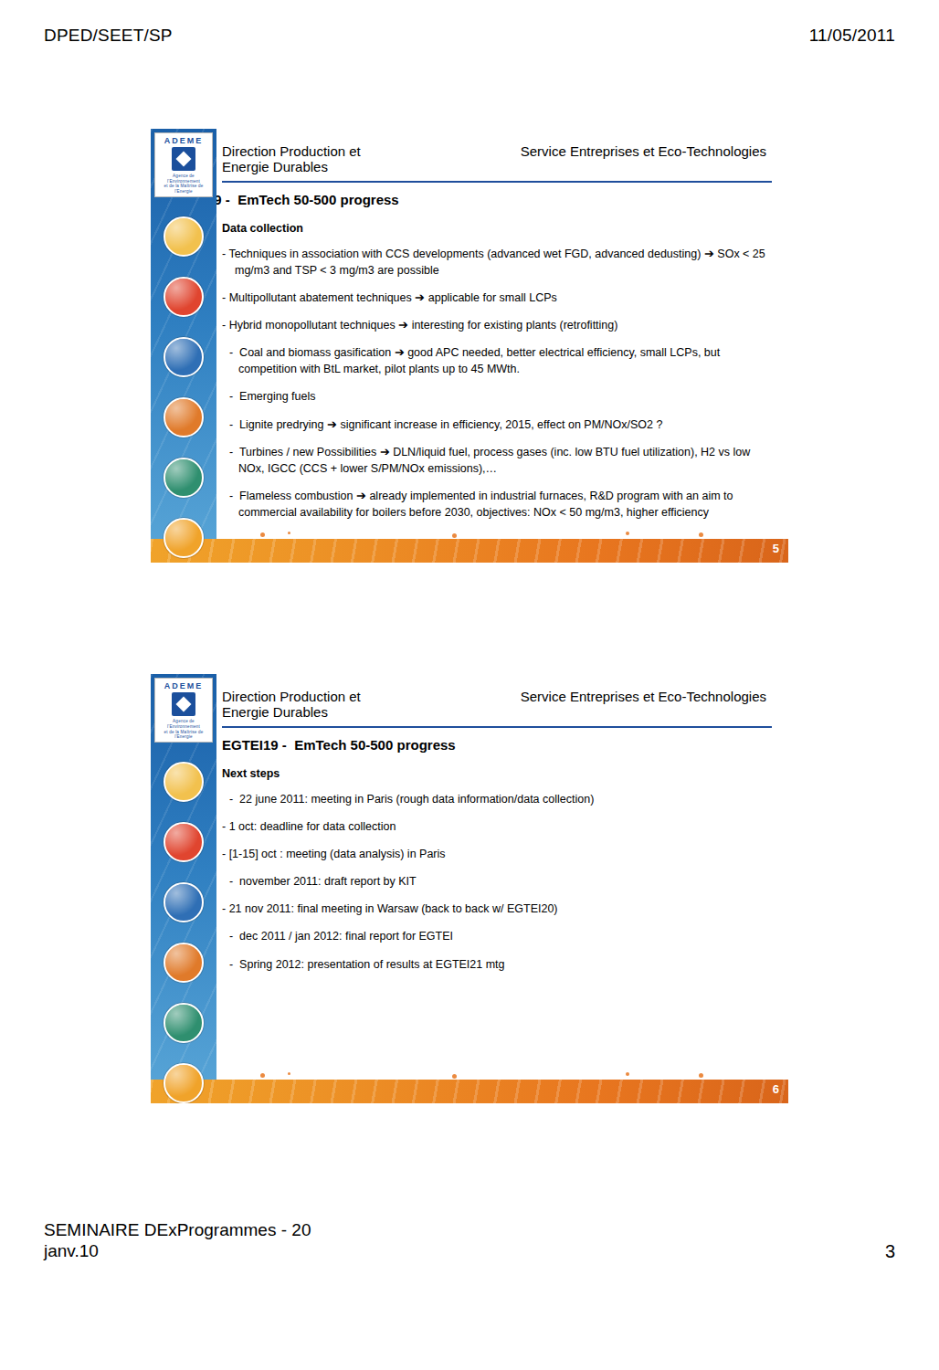DPED/SEET/SP
11/05/2011
ADEME
Agence de l'Environnement
et de la Maîtrise de l'Energie
Direction Production et
Energie Durables
Service Entreprises et Eco-Technologies
EGTEI19 - EmTech 50-500 progress
Data collection
- Techniques in association with CCS developments (advanced wet FGD, advanced dedusting) ➔ SOx < 25 mg/m3 and TSP < 3 mg/m3 are possible
- Multipollutant abatement techniques ➔ applicable for small LCPs
- Hybrid monopollutant techniques ➔ interesting for existing plants (retrofitting)
- Coal and biomass gasification ➔ good APC needed, better electrical efficiency, small LCPs, but competition with BtL market, pilot plants up to 45 MWth.
- Emerging fuels
- Lignite predrying ➔ significant increase in efficiency, 2015, effect on PM/NOx/SO2 ?
- Turbines / new Possibilities ➔ DLN/liquid fuel, process gases (inc. low BTU fuel utilization), H2 vs low NOx, IGCC (CCS + lower S/PM/NOx emissions),…
- Flameless combustion ➔ already implemented in industrial furnaces, R&D program with an aim to commercial availability for boilers before 2030, objectives: NOx < 50 mg/m3, higher efficiency
5
ADEME
Agence de l'Environnement
et de la Maîtrise de l'Energie
Direction Production et
Energie Durables
Service Entreprises et Eco-Technologies
EGTEI19 - EmTech 50-500 progress
Next steps
- 22 june 2011: meeting in Paris (rough data information/data collection)
- 1 oct: deadline for data collection
- [1-15] oct : meeting (data analysis) in Paris
- november 2011: draft report by KIT
- 21 nov 2011: final meeting in Warsaw (back to back w/ EGTEI20)
- dec 2011 / jan 2012: final report for EGTEI
- Spring 2012: presentation of results at EGTEI21 mtg
6
SEMINAIRE DExProgrammes - 20
janv.10
3